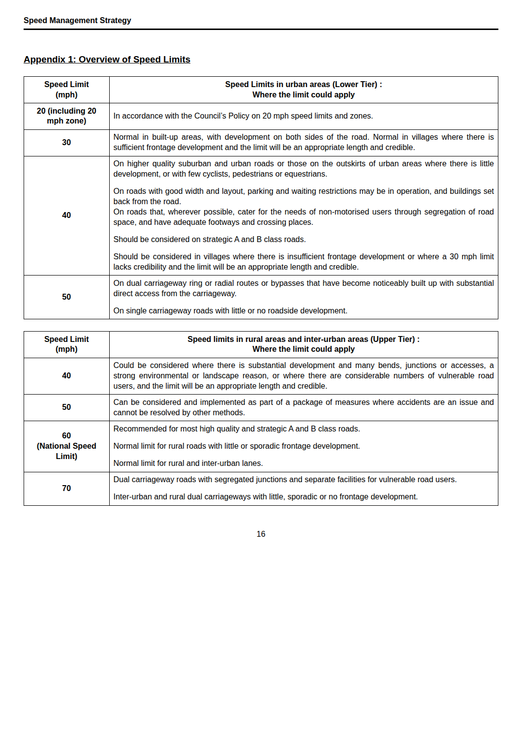Speed Management Strategy
Appendix 1: Overview of Speed Limits
| Speed Limit (mph) | Speed Limits in urban areas (Lower Tier) : Where the limit could apply |
| --- | --- |
| 20 (including 20 mph zone) | In accordance with the Council’s Policy on 20 mph speed limits and zones. |
| 30 | Normal in built-up areas, with development on both sides of the road. Normal in villages where there is sufficient frontage development and the limit will be an appropriate length and credible. |
| 40 | On higher quality suburban and urban roads or those on the outskirts of urban areas where there is little development, or with few cyclists, pedestrians or equestrians. On roads with good width and layout, parking and waiting restrictions may be in operation, and buildings set back from the road. On roads that, wherever possible, cater for the needs of non-motorised users through segregation of road space, and have adequate footways and crossing places. Should be considered on strategic A and B class roads. Should be considered in villages where there is insufficient frontage development or where a 30 mph limit lacks credibility and the limit will be an appropriate length and credible. |
| 50 | On dual carriageway ring or radial routes or bypasses that have become noticeably built up with substantial direct access from the carriageway. On single carriageway roads with little or no roadside development. |
| Speed Limit (mph) | Speed limits in rural areas and inter-urban areas (Upper Tier) : Where the limit could apply |
| --- | --- |
| 40 | Could be considered where there is substantial development and many bends, junctions or accesses, a strong environmental or landscape reason, or where there are considerable numbers of vulnerable road users, and the limit will be an appropriate length and credible. |
| 50 | Can be considered and implemented as part of a package of measures where accidents are an issue and cannot be resolved by other methods. |
| 60 (National Speed Limit) | Recommended for most high quality and strategic A and B class roads. Normal limit for rural roads with little or sporadic frontage development. Normal limit for rural and inter-urban lanes. |
| 70 | Dual carriageway roads with segregated junctions and separate facilities for vulnerable road users. Inter-urban and rural dual carriageways with little, sporadic or no frontage development. |
16